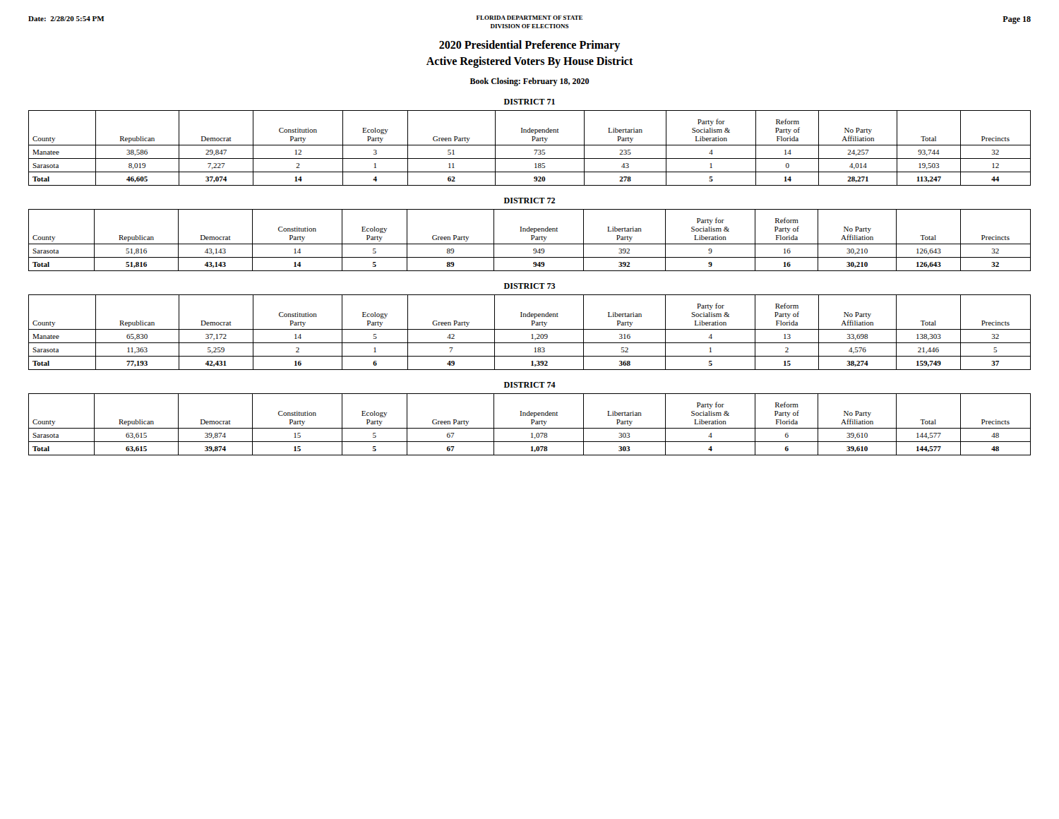Date: 2/28/20 5:54 PM
Page 18
FLORIDA DEPARTMENT OF STATE
DIVISION OF ELECTIONS
2020 Presidential Preference Primary
Active Registered Voters By House District
Book Closing: February 18, 2020
DISTRICT 71
| County | Republican | Democrat | Constitution Party | Ecology Party | Green Party | Independent Party | Libertarian Party | Party for Socialism & Liberation | Reform Party of Florida | No Party Affiliation | Total | Precincts |
| --- | --- | --- | --- | --- | --- | --- | --- | --- | --- | --- | --- | --- |
| Manatee | 38,586 | 29,847 | 12 | 3 | 51 | 735 | 235 | 4 | 14 | 24,257 | 93,744 | 32 |
| Sarasota | 8,019 | 7,227 | 2 | 1 | 11 | 185 | 43 | 1 | 0 | 4,014 | 19,503 | 12 |
| Total | 46,605 | 37,074 | 14 | 4 | 62 | 920 | 278 | 5 | 14 | 28,271 | 113,247 | 44 |
DISTRICT 72
| County | Republican | Democrat | Constitution Party | Ecology Party | Green Party | Independent Party | Libertarian Party | Party for Socialism & Liberation | Reform Party of Florida | No Party Affiliation | Total | Precincts |
| --- | --- | --- | --- | --- | --- | --- | --- | --- | --- | --- | --- | --- |
| Sarasota | 51,816 | 43,143 | 14 | 5 | 89 | 949 | 392 | 9 | 16 | 30,210 | 126,643 | 32 |
| Total | 51,816 | 43,143 | 14 | 5 | 89 | 949 | 392 | 9 | 16 | 30,210 | 126,643 | 32 |
DISTRICT 73
| County | Republican | Democrat | Constitution Party | Ecology Party | Green Party | Independent Party | Libertarian Party | Party for Socialism & Liberation | Reform Party of Florida | No Party Affiliation | Total | Precincts |
| --- | --- | --- | --- | --- | --- | --- | --- | --- | --- | --- | --- | --- |
| Manatee | 65,830 | 37,172 | 14 | 5 | 42 | 1,209 | 316 | 4 | 13 | 33,698 | 138,303 | 32 |
| Sarasota | 11,363 | 5,259 | 2 | 1 | 7 | 183 | 52 | 1 | 2 | 4,576 | 21,446 | 5 |
| Total | 77,193 | 42,431 | 16 | 6 | 49 | 1,392 | 368 | 5 | 15 | 38,274 | 159,749 | 37 |
DISTRICT 74
| County | Republican | Democrat | Constitution Party | Ecology Party | Green Party | Independent Party | Libertarian Party | Party for Socialism & Liberation | Reform Party of Florida | No Party Affiliation | Total | Precincts |
| --- | --- | --- | --- | --- | --- | --- | --- | --- | --- | --- | --- | --- |
| Sarasota | 63,615 | 39,874 | 15 | 5 | 67 | 1,078 | 303 | 4 | 6 | 39,610 | 144,577 | 48 |
| Total | 63,615 | 39,874 | 15 | 5 | 67 | 1,078 | 303 | 4 | 6 | 39,610 | 144,577 | 48 |